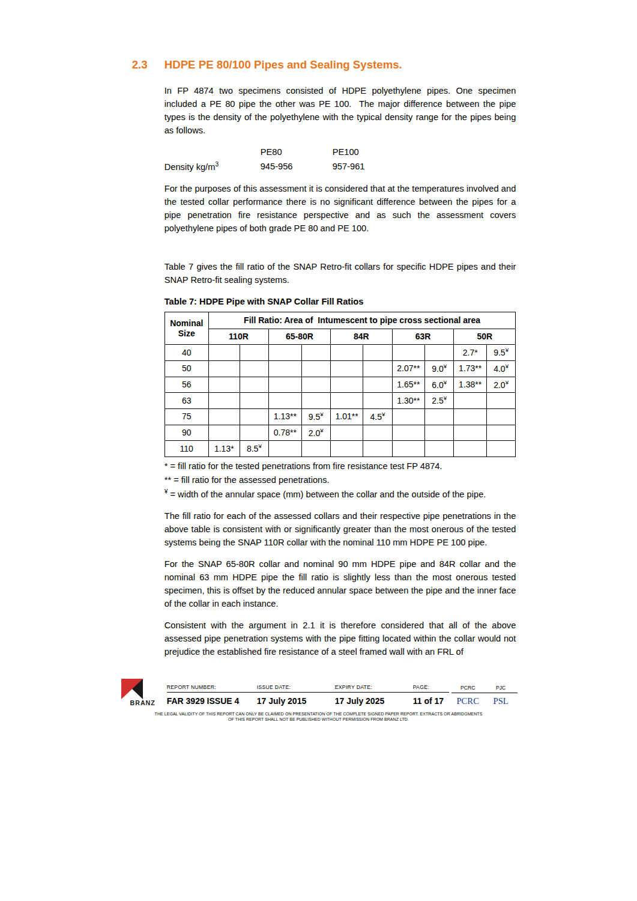2.3 HDPE PE 80/100 Pipes and Sealing Systems.
In FP 4874 two specimens consisted of HDPE polyethylene pipes. One specimen included a PE 80 pipe the other was PE 100. The major difference between the pipe types is the density of the polyethylene with the typical density range for the pipes being as follows.
PE80 PE100
Density kg/m3 945-956 957-961
For the purposes of this assessment it is considered that at the temperatures involved and the tested collar performance there is no significant difference between the pipes for a pipe penetration fire resistance perspective and as such the assessment covers polyethylene pipes of both grade PE 80 and PE 100.
Table 7 gives the fill ratio of the SNAP Retro-fit collars for specific HDPE pipes and their SNAP Retro-fit sealing systems.
Table 7: HDPE Pipe with SNAP Collar Fill Ratios
| Nominal Size | Fill Ratio: Area of Intumescent to pipe cross sectional area |
| --- | --- |
| 110R | 65-80R | 84R | 63R | 50R |
| 40 | | | | | | | | | 2.7* | 9.5 ¥ |
| 50 | | | | | | | 2.07** | 9.0 ¥ | 1.73** | 4.0 ¥ |
| 56 | | | | | | | 1.65** | 6.0 ¥ | 1.38** | 2.0 ¥ |
| 63 | | | | | | | 1.30** | 2.5 ¥ | | |
| 75 | | | 1.13** | 9.5 ¥ | 1.01** | 4.5 ¥ | | | | |
| 90 | | | 0.78** | 2.0 ¥ | | | | | | |
| 110 | 1.13* | 8.5 ¥ | | | | | | | | |
* = fill ratio for the tested penetrations from fire resistance test FP 4874.
** = fill ratio for the assessed penetrations.
¥ = width of the annular space (mm) between the collar and the outside of the pipe.
The fill ratio for each of the assessed collars and their respective pipe penetrations in the above table is consistent with or significantly greater than the most onerous of the tested systems being the SNAP 110R collar with the nominal 110 mm HDPE PE 100 pipe.
For the SNAP 65-80R collar and nominal 90 mm HDPE pipe and 84R collar and the nominal 63 mm HDPE pipe the fill ratio is slightly less than the most onerous tested specimen, this is offset by the reduced annular space between the pipe and the inner face of the collar in each instance.
Consistent with the argument in 2.1 it is therefore considered that all of the above assessed pipe penetration systems with the pipe fitting located within the collar would not prejudice the established fire resistance of a steel framed wall with an FRL of
| BRANZ | REPORT NUMBER: ISSUE DATE: EXPIRY DATE: PAGE: FAR 3929 ISSUE 4 17 July 2015 17 July 2025 11 of 17 | PCRC PJC PCRC PSL |
THE LEGAL VALIDITY OF THIS REPORT CAN ONLY BE CLAIMED ON PRESENTATION OF THE COMPLETE SIGNED PAPER REPORT. EXTRACTS OR ABRIDGMENTS
OF THIS REPORT SHALL NOT BE PUBLISHED WITHOUT PERMISSION FROM BRANZ LTD.